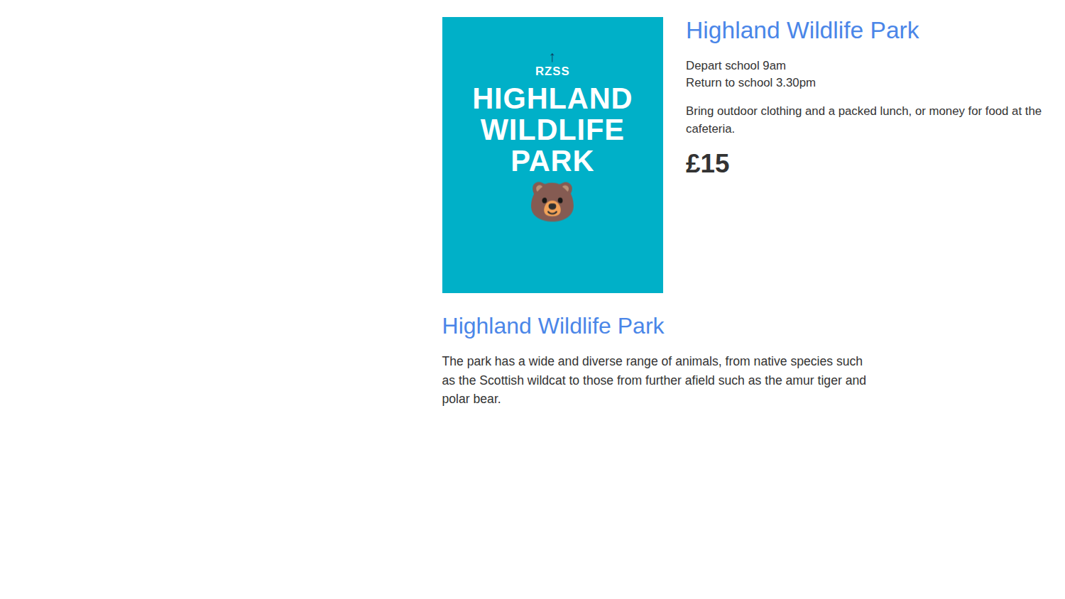RZSS
HIGHLAND WILDLIFE PARK
🐻
Highland Wildlife Park
Depart school 9am
Return to school 3.30pm
Bring outdoor clothing and a packed lunch, or money for food at the cafeteria.
£15
Highland Wildlife Park
The park has a wide and diverse range of animals, from native species such as the Scottish wildcat to those from further afield such as the amur tiger and polar bear.